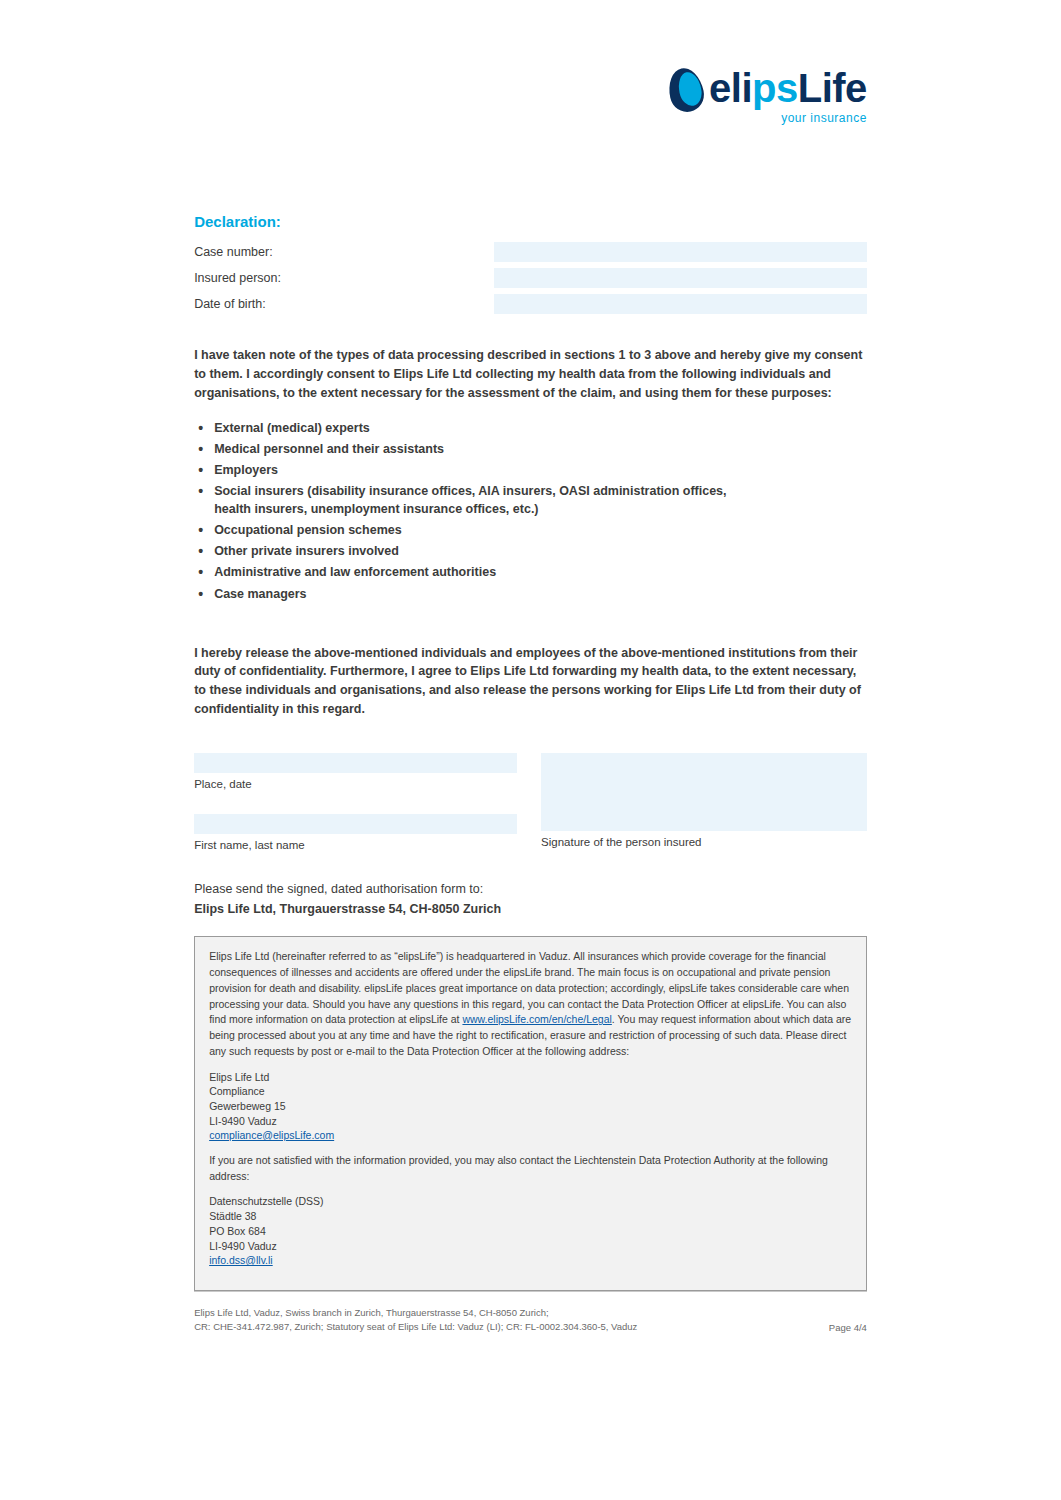eli ps Life
your insurance
Declaration:
Case number:
Insured person:
Date of birth:
I have taken note of the types of data processing described in sections 1 to 3 above and hereby give my consent to them. I accordingly consent to Elips Life Ltd collecting my health data from the following individuals and organisations, to the extent necessary for the assessment of the claim, and using them for these purposes:
External (medical) experts
Medical personnel and their assistants
Employers
Social insurers (disability insurance offices, AIA insurers, OASI administration offices,
health insurers, unemployment insurance offices, etc.)
Occupational pension schemes
Other private insurers involved
Administrative and law enforcement authorities
Case managers
I hereby release the above-mentioned individuals and employees of the above-mentioned institutions from their duty of confidentiality. Furthermore, I agree to Elips Life Ltd forwarding my health data, to the extent necessary, to these individuals and organisations, and also release the persons working for Elips Life Ltd from their duty of confidentiality in this regard.
Place, date
First name, last name
Signature of the person insured
Please send the signed, dated authorisation form to:
Elips Life Ltd, Thurgauerstrasse 54, CH-8050 Zurich
Elips Life Ltd (hereinafter referred to as “elipsLife”) is headquartered in Vaduz. All insurances which provide coverage for the financial consequences of illnesses and accidents are offered under the elipsLife brand. The main focus is on occupational and private pension provision for death and disability. elipsLife places great importance on data protection; accordingly, elipsLife takes considerable care when processing your data. Should you have any questions in this regard, you can contact the Data Protection Officer at elipsLife. You can also find more information on data protection at elipsLife at www.elipsLife.com/en/che/Legal. You may request information about which data are being processed about you at any time and have the right to rectification, erasure and restriction of processing of such data. Please direct any such requests by post or e-mail to the Data Protection Officer at the following address:
Elips Life Ltd
Compliance
Gewerbeweg 15
LI-9490 Vaduz
compliance@elipsLife.com
If you are not satisfied with the information provided, you may also contact the Liechtenstein Data Protection Authority at the following address:
Datenschutzstelle (DSS)
Städtle 38
PO Box 684
LI-9490 Vaduz
info.dss@llv.li
Elips Life Ltd, Vaduz, Swiss branch in Zurich, Thurgauerstrasse 54, CH-8050 Zurich;
CR: CHE-341.472.987, Zurich; Statutory seat of Elips Life Ltd: Vaduz (LI); CR: FL-0002.304.360-5, Vaduz
Page 4/4